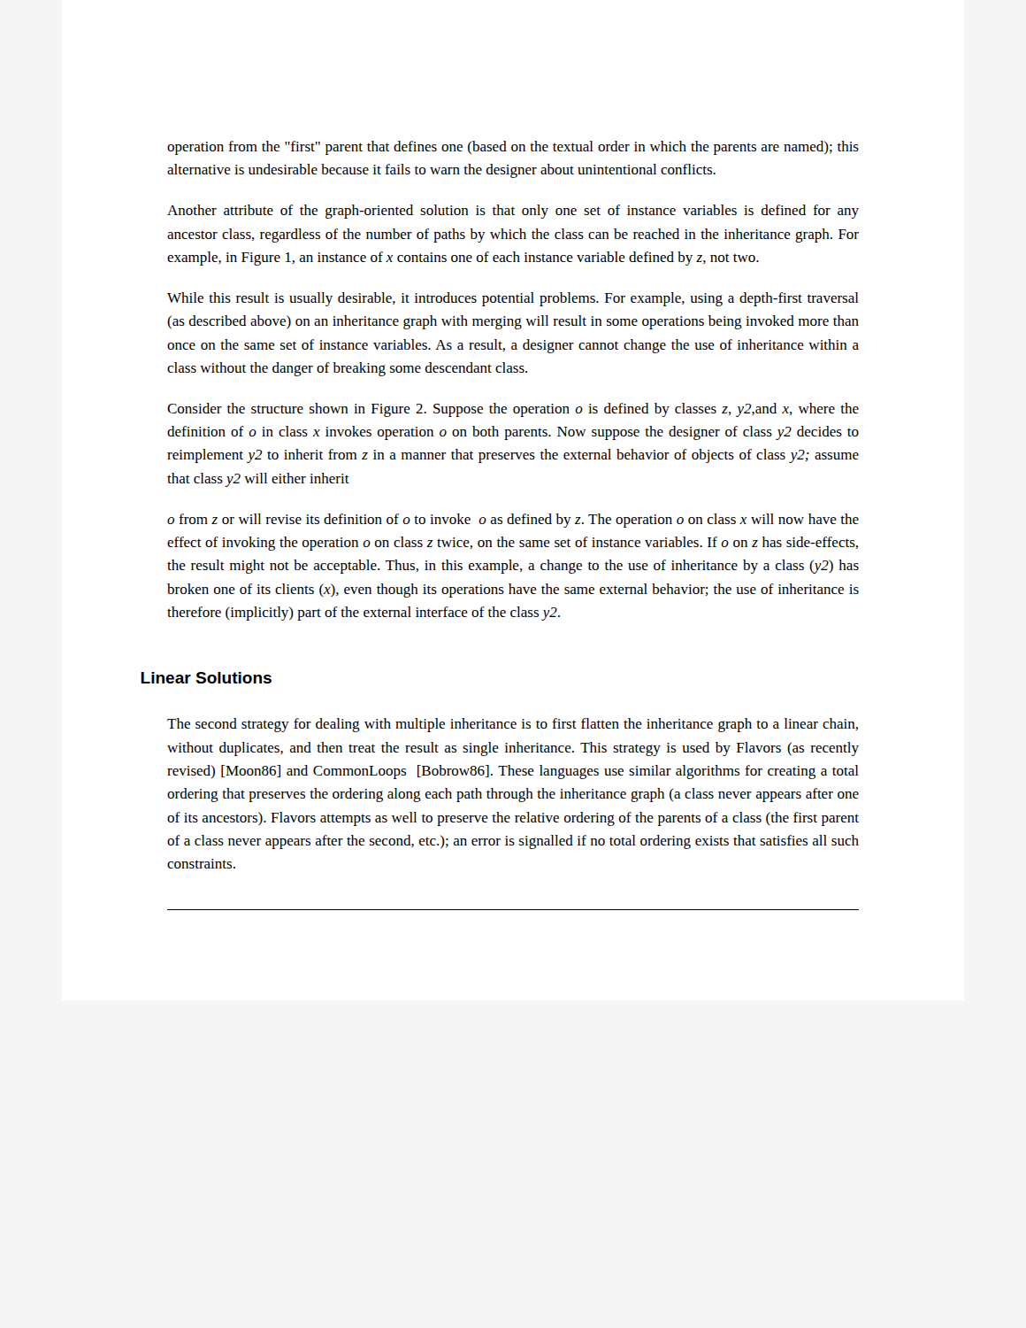operation from the "first" parent that defines one (based on the textual order in which the parents are named); this alternative is undesirable because it fails to warn the designer about unintentional conflicts.
Another attribute of the graph-oriented solution is that only one set of instance variables is defined for any ancestor class, regardless of the number of paths by which the class can be reached in the inheritance graph. For example, in Figure 1, an instance of x contains one of each instance variable defined by z, not two.
While this result is usually desirable, it introduces potential problems. For example, using a depth-first traversal (as described above) on an inheritance graph with merging will result in some operations being invoked more than once on the same set of instance variables. As a result, a designer cannot change the use of inheritance within a class without the danger of breaking some descendant class.
Consider the structure shown in Figure 2. Suppose the operation o is defined by classes z, y2,and x, where the definition of o in class x invokes operation o on both parents. Now suppose the designer of class y2 decides to reimplement y2 to inherit from z in a manner that preserves the external behavior of objects of class y2; assume that class y2 will either inherit
o from z or will revise its definition of o to invoke o as defined by z. The operation o on class x will now have the effect of invoking the operation o on class z twice, on the same set of instance variables. If o on z has side-effects, the result might not be acceptable. Thus, in this example, a change to the use of inheritance by a class (y2) has broken one of its clients (x), even though its operations have the same external behavior; the use of inheritance is therefore (implicitly) part of the external interface of the class y2.
Linear Solutions
The second strategy for dealing with multiple inheritance is to first flatten the inheritance graph to a linear chain, without duplicates, and then treat the result as single inheritance. This strategy is used by Flavors (as recently revised) [Moon86] and CommonLoops [Bobrow86]. These languages use similar algorithms for creating a total ordering that preserves the ordering along each path through the inheritance graph (a class never appears after one of its ancestors). Flavors attempts as well to preserve the relative ordering of the parents of a class (the first parent of a class never appears after the second, etc.); an error is signalled if no total ordering exists that satisfies all such constraints.